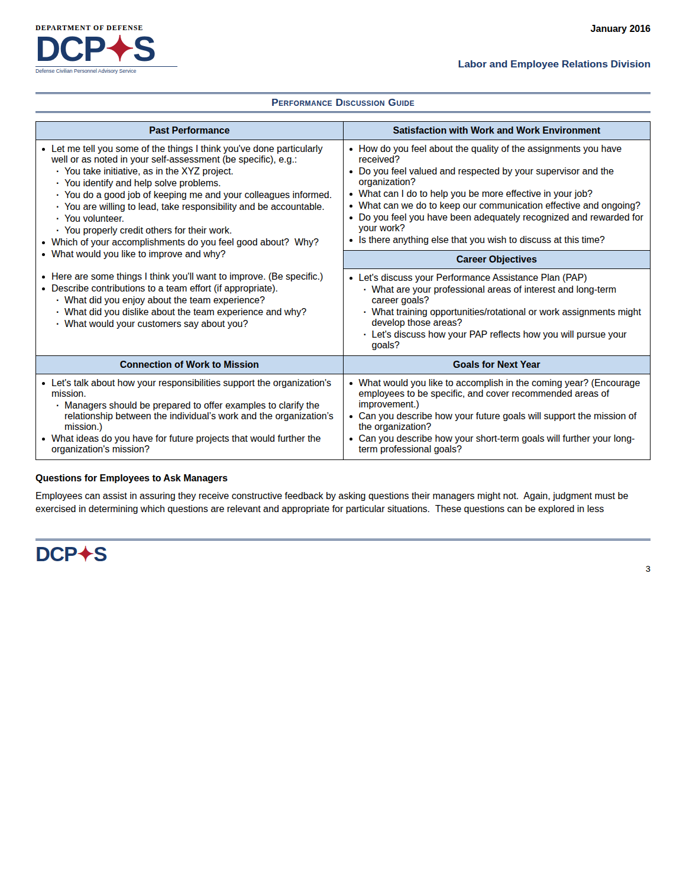DEPARTMENT OF DEFENSE
DCP✦S
Defense Civilian Personnel Advisory Service
January 2016
Labor and Employee Relations Division
Performance Discussion Guide
| Past Performance | Satisfaction with Work and Work Environment |
| --- | --- |
| Let me tell you some of the things I think you've done particularly well or as noted in your self-assessment (be specific), e.g.: You take initiative, as in the XYZ project. You identify and help solve problems. You do a good job of keeping me and your colleagues informed. You are willing to lead, take responsibility and be accountable. You volunteer. You properly credit others for their work. Which of your accomplishments do you feel good about? Why? What would you like to improve and why? Here are some things I think you'll want to improve. (Be specific.) Describe contributions to a team effort (if appropriate). What did you enjoy about the team experience? What did you dislike about the team experience and why? What would your customers say about you? | How do you feel about the quality of the assignments you have received? Do you feel valued and respected by your supervisor and the organization? What can I do to help you be more effective in your job? What can we do to keep our communication effective and ongoing? Do you feel you have been adequately recognized and rewarded for your work? Is there anything else that you wish to discuss at this time? |
| Career Objectives |
| Let's discuss your Performance Assistance Plan (PAP) What are your professional areas of interest and long-term career goals? What training opportunities/rotational or work assignments might develop those areas? Let's discuss how your PAP reflects how you will pursue your goals? |
| Connection of Work to Mission | Goals for Next Year |
| Let's talk about how your responsibilities support the organization's mission. Managers should be prepared to offer examples to clarify the relationship between the individual’s work and the organization’s mission.) What ideas do you have for future projects that would further the organization's mission? | What would you like to accomplish in the coming year? (Encourage employees to be specific, and cover recommended areas of improvement.) Can you describe how your future goals will support the mission of the organization? Can you describe how your short-term goals will further your long-term professional goals? |
Questions for Employees to Ask Managers
Employees can assist in assuring they receive constructive feedback by asking questions their managers might not. Again, judgment must be exercised in determining which questions are relevant and appropriate for particular situations. These questions can be explored in less
DCP✦S
3